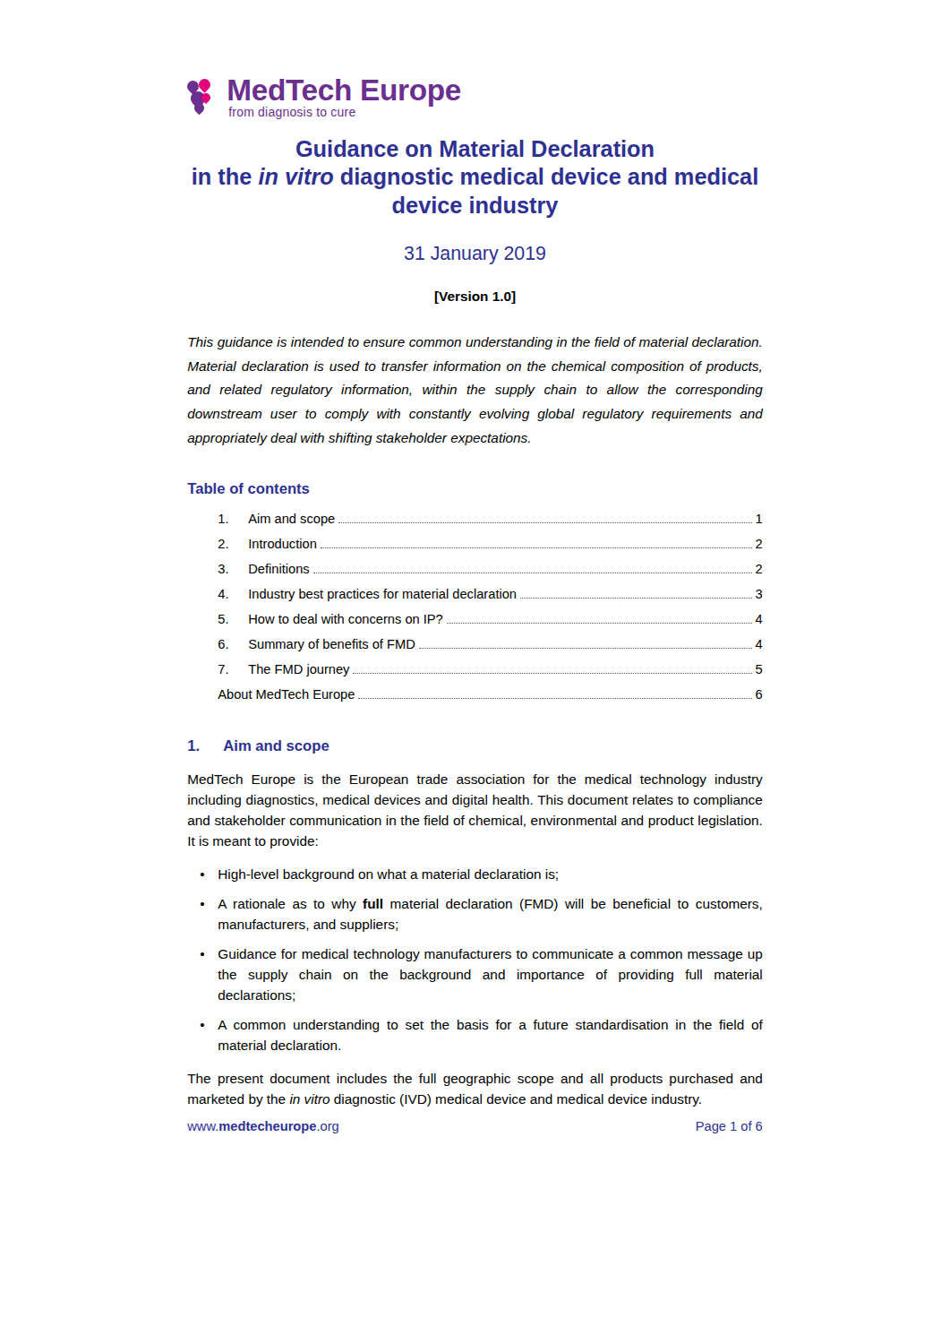MedTech Europe
from diagnosis to cure
Guidance on Material Declaration
in the in vitro diagnostic medical device and medical
device industry
31 January 2019
[Version 1.0]
This guidance is intended to ensure common understanding in the field of material declaration. Material declaration is used to transfer information on the chemical composition of products, and related regulatory information, within the supply chain to allow the corresponding downstream user to comply with constantly evolving global regulatory requirements and appropriately deal with shifting stakeholder expectations.
Table of contents
1. Aim and scope 1
2. Introduction 2
3. Definitions 2
4. Industry best practices for material declaration 3
5. How to deal with concerns on IP? 4
6. Summary of benefits of FMD 4
7. The FMD journey 5
About MedTech Europe 6
1. Aim and scope
MedTech Europe is the European trade association for the medical technology industry including diagnostics, medical devices and digital health. This document relates to compliance and stakeholder communication in the field of chemical, environmental and product legislation. It is meant to provide:
High-level background on what a material declaration is;
A rationale as to why full material declaration (FMD) will be beneficial to customers, manufacturers, and suppliers;
Guidance for medical technology manufacturers to communicate a common message up the supply chain on the background and importance of providing full material declarations;
A common understanding to set the basis for a future standardisation in the field of material declaration.
The present document includes the full geographic scope and all products purchased and marketed by the in vitro diagnostic (IVD) medical device and medical device industry.
www.medtecheurope.org Page 1 of 6